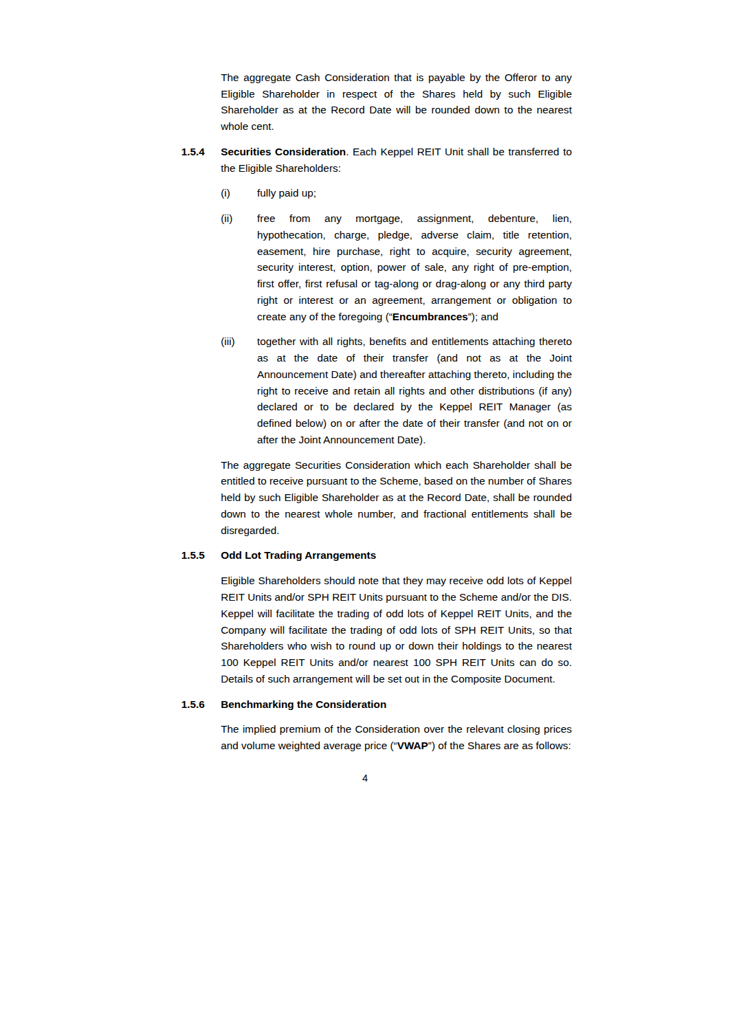The aggregate Cash Consideration that is payable by the Offeror to any Eligible Shareholder in respect of the Shares held by such Eligible Shareholder as at the Record Date will be rounded down to the nearest whole cent.
1.5.4
Securities Consideration. Each Keppel REIT Unit shall be transferred to the Eligible Shareholders:
(i) fully paid up;
(ii) free from any mortgage, assignment, debenture, lien, hypothecation, charge, pledge, adverse claim, title retention, easement, hire purchase, right to acquire, security agreement, security interest, option, power of sale, any right of pre-emption, first offer, first refusal or tag-along or drag-along or any third party right or interest or an agreement, arrangement or obligation to create any of the foregoing (“Encumbrances”); and
(iii) together with all rights, benefits and entitlements attaching thereto as at the date of their transfer (and not as at the Joint Announcement Date) and thereafter attaching thereto, including the right to receive and retain all rights and other distributions (if any) declared or to be declared by the Keppel REIT Manager (as defined below) on or after the date of their transfer (and not on or after the Joint Announcement Date).
The aggregate Securities Consideration which each Shareholder shall be entitled to receive pursuant to the Scheme, based on the number of Shares held by such Eligible Shareholder as at the Record Date, shall be rounded down to the nearest whole number, and fractional entitlements shall be disregarded.
1.5.5
Odd Lot Trading Arrangements
Eligible Shareholders should note that they may receive odd lots of Keppel REIT Units and/or SPH REIT Units pursuant to the Scheme and/or the DIS. Keppel will facilitate the trading of odd lots of Keppel REIT Units, and the Company will facilitate the trading of odd lots of SPH REIT Units, so that Shareholders who wish to round up or down their holdings to the nearest 100 Keppel REIT Units and/or nearest 100 SPH REIT Units can do so. Details of such arrangement will be set out in the Composite Document.
1.5.6
Benchmarking the Consideration
The implied premium of the Consideration over the relevant closing prices and volume weighted average price (“VWAP”) of the Shares are as follows:
4